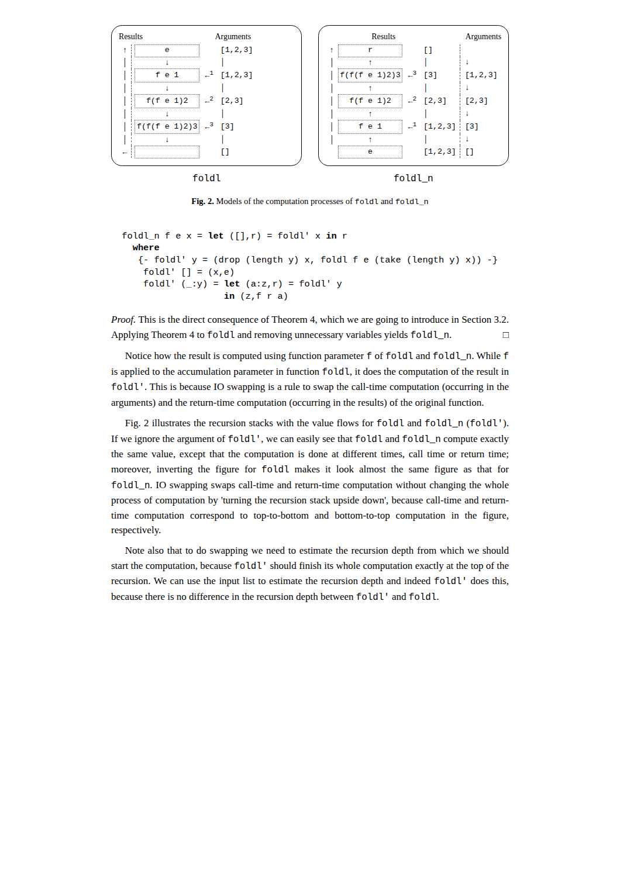Results Arguments
| ↑ | | e | | [1,2,3] |
| │ | | ↓ | | │ |
| │ | | f e 1 | ← 1 | [1,2,3] |
| │ | | ↓ | | │ |
| │ | | f(f e 1)2 | ← 2 | [2,3] |
| │ | | ↓ | | │ |
| │ | | f(f(f e 1)2)3 | ← 3 | [3] |
| │ | | ↓ | | │ |
| ← | | | | [] |
Results Arguments
| ↑ | r | | [] | |
| │ | ↑ | | │ | ↓ |
| │ | f(f(f e 1)2)3 | ← 3 | [3] | [1,2,3] |
| │ | ↑ | | │ | ↓ |
| │ | f(f e 1)2 | ← 2 | [2,3] | [2,3] |
| │ | ↑ | | │ | ↓ |
| │ | f e 1 | ← 1 | [1,2,3] | [3] |
| │ | ↑ | | │ | ↓ |
| | e | | [1,2,3] | [] |
foldl
foldl_n
Fig. 2. Models of the computation processes of foldl and foldl_n
foldl_n f e x = let ([],r) = foldl' x in r
  where
   {- foldl' y = (drop (length y) x, foldl f e (take (length y) x)) -}
    foldl' [] = (x,e)
    foldl' (_:y) = let (a:z,r) = foldl' y
                   in (z,f r a)
Proof. This is the direct consequence of Theorem 4, which we are going to introduce in Section 3.2. Applying Theorem 4 to foldl and removing unnecessary variables yields foldl_n. □
Notice how the result is computed using function parameter f of foldl and foldl_n. While f is applied to the accumulation parameter in function foldl, it does the computation of the result in foldl'. This is because IO swapping is a rule to swap the call-time computation (occurring in the arguments) and the return-time computation (occurring in the results) of the original function.
Fig. 2 illustrates the recursion stacks with the value flows for foldl and foldl_n (foldl'). If we ignore the argument of foldl', we can easily see that foldl and foldl_n compute exactly the same value, except that the computation is done at different times, call time or return time; moreover, inverting the figure for foldl makes it look almost the same figure as that for foldl_n. IO swapping swaps call-time and return-time computation without changing the whole process of computation by 'turning the recursion stack upside down', because call-time and return-time computation correspond to top-to-bottom and bottom-to-top computation in the figure, respectively.
Note also that to do swapping we need to estimate the recursion depth from which we should start the computation, because foldl' should finish its whole computation exactly at the top of the recursion. We can use the input list to estimate the recursion depth and indeed foldl' does this, because there is no difference in the recursion depth between foldl' and foldl.